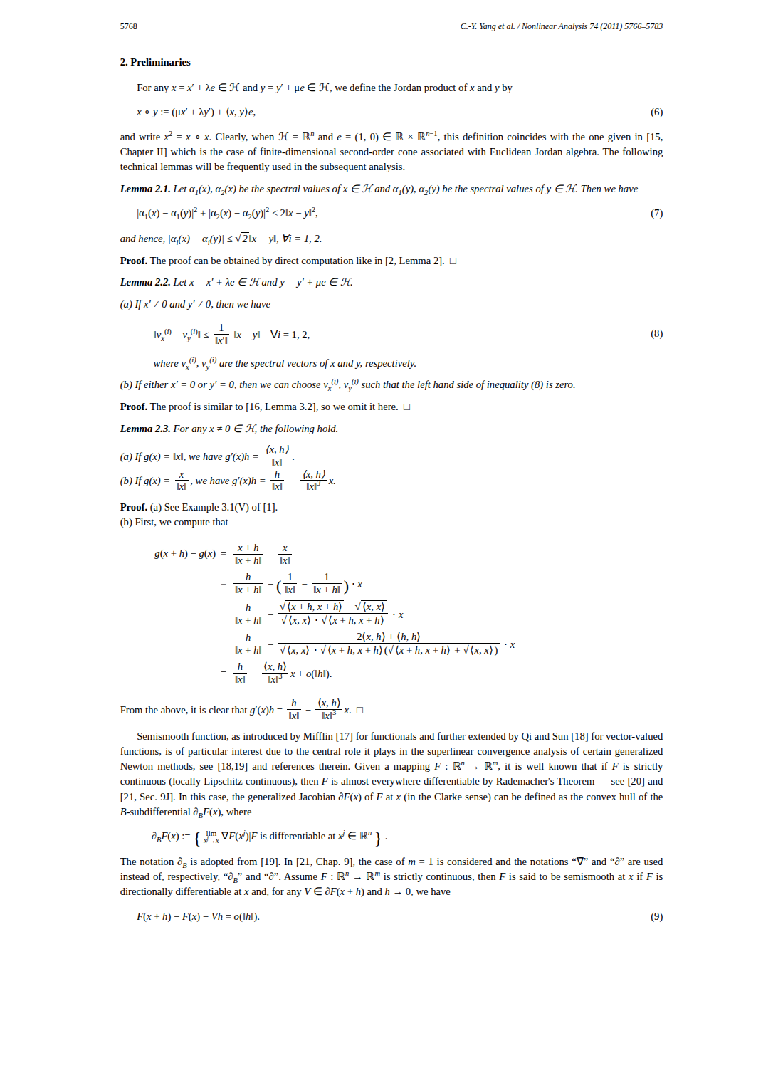5768 C.-Y. Yang et al. / Nonlinear Analysis 74 (2011) 5766–5783
2. Preliminaries
For any x = x′ + λe ∈ ℋ and y = y′ + μe ∈ ℋ, we define the Jordan product of x and y by
x ∘ y := (μx′ + λy′) + ⟨x, y⟩e, (6)
and write x2 = x ∘ x. Clearly, when ℋ = ℝn and e = (1, 0) ∈ ℝ × ℝn−1, this definition coincides with the one given in [15, Chapter II] which is the case of finite-dimensional second-order cone associated with Euclidean Jordan algebra. The following technical lemmas will be frequently used in the subsequent analysis.
Lemma 2.1. Let α1(x), α2(x) be the spectral values of x ∈ ℋ and α1(y), α2(y) be the spectral values of y ∈ ℋ. Then we have
|α1(x) − α1(y)|2 + |α2(x) − α2(y)|2 ≤ 2‖x − y‖2, (7)
and hence, |αi(x) − αi(y)| ≤ √2‖x − y‖, ∀i = 1, 2.
Proof. The proof can be obtained by direct computation like in [2, Lemma 2]. □
Lemma 2.2. Let x = x′ + λe ∈ ℋ and y = y′ + μe ∈ ℋ.
(a) If x′ ≠ 0 and y′ ≠ 0, then we have
‖vx(i) − vy(i)‖ ≤ 1‖x′‖ ‖x − y‖ ∀i = 1, 2, (8)
where vx(i), vy(i) are the spectral vectors of x and y, respectively.
(b) If either x′ = 0 or y′ = 0, then we can choose vx(i), vy(i) such that the left hand side of inequality (8) is zero.
Proof. The proof is similar to [16, Lemma 3.2], so we omit it here. □
Lemma 2.3. For any x ≠ 0 ∈ ℋ, the following hold.
(a) If g(x) = ‖x‖, we have g′(x)h = ⟨x, h⟩‖x‖.
(b) If g(x) = x‖x‖, we have g′(x)h = h‖x‖ − ⟨x, h⟩‖x‖3 x.
Proof. (a) See Example 3.1(V) of [1].
(b) First, we compute that
| g ( x + h ) − g ( x ) | = | x + h ‖ x + h ‖ − x ‖ x ‖ |
| | = | h ‖ x + h ‖ − ( 1 ‖ x ‖ − 1 ‖ x + h ‖ ) ⋅ x |
| | = | h ‖ x + h ‖ − √ ⟨ x + h , x + h ⟩ − √ ⟨ x , x ⟩ √ ⟨ x , x ⟩ ⋅ √ ⟨ x + h , x + h ⟩ ⋅ x |
| | = | h ‖ x + h ‖ − 2⟨ x , h ⟩ + ⟨ h , h ⟩ √ ⟨ x , x ⟩ ⋅ √ ⟨ x + h , x + h ⟩ ( √ ⟨ x + h , x + h ⟩ + √ ⟨ x , x ⟩ ) ⋅ x |
| | = | h ‖ x ‖ − ⟨ x , h ⟩ ‖ x ‖ 3 x + o (‖ h ‖). |
From the above, it is clear that g′(x)h = h‖x‖ − ⟨x, h⟩‖x‖3 x. □
Semismooth function, as introduced by Mifflin [17] for functionals and further extended by Qi and Sun [18] for vector-valued functions, is of particular interest due to the central role it plays in the superlinear convergence analysis of certain generalized Newton methods, see [18,19] and references therein. Given a mapping F : ℝn → ℝm, it is well known that if F is strictly continuous (locally Lipschitz continuous), then F is almost everywhere differentiable by Rademacher's Theorem — see [20] and [21, Sec. 9J]. In this case, the generalized Jacobian ∂F(x) of F at x (in the Clarke sense) can be defined as the convex hull of the B-subdifferential ∂BF(x), where
∂BF(x) := { lim xj→x ∇F(xj)|F is differentiable at xj ∈ ℝn } .
The notation ∂B is adopted from [19]. In [21, Chap. 9], the case of m = 1 is considered and the notations “∇̄” and “∂̄” are used instead of, respectively, “∂B” and “∂”. Assume F : ℝn → ℝm is strictly continuous, then F is said to be semismooth at x if F is directionally differentiable at x and, for any V ∈ ∂F(x + h) and h → 0, we have
F(x + h) − F(x) − Vh = o(‖h‖). (9)